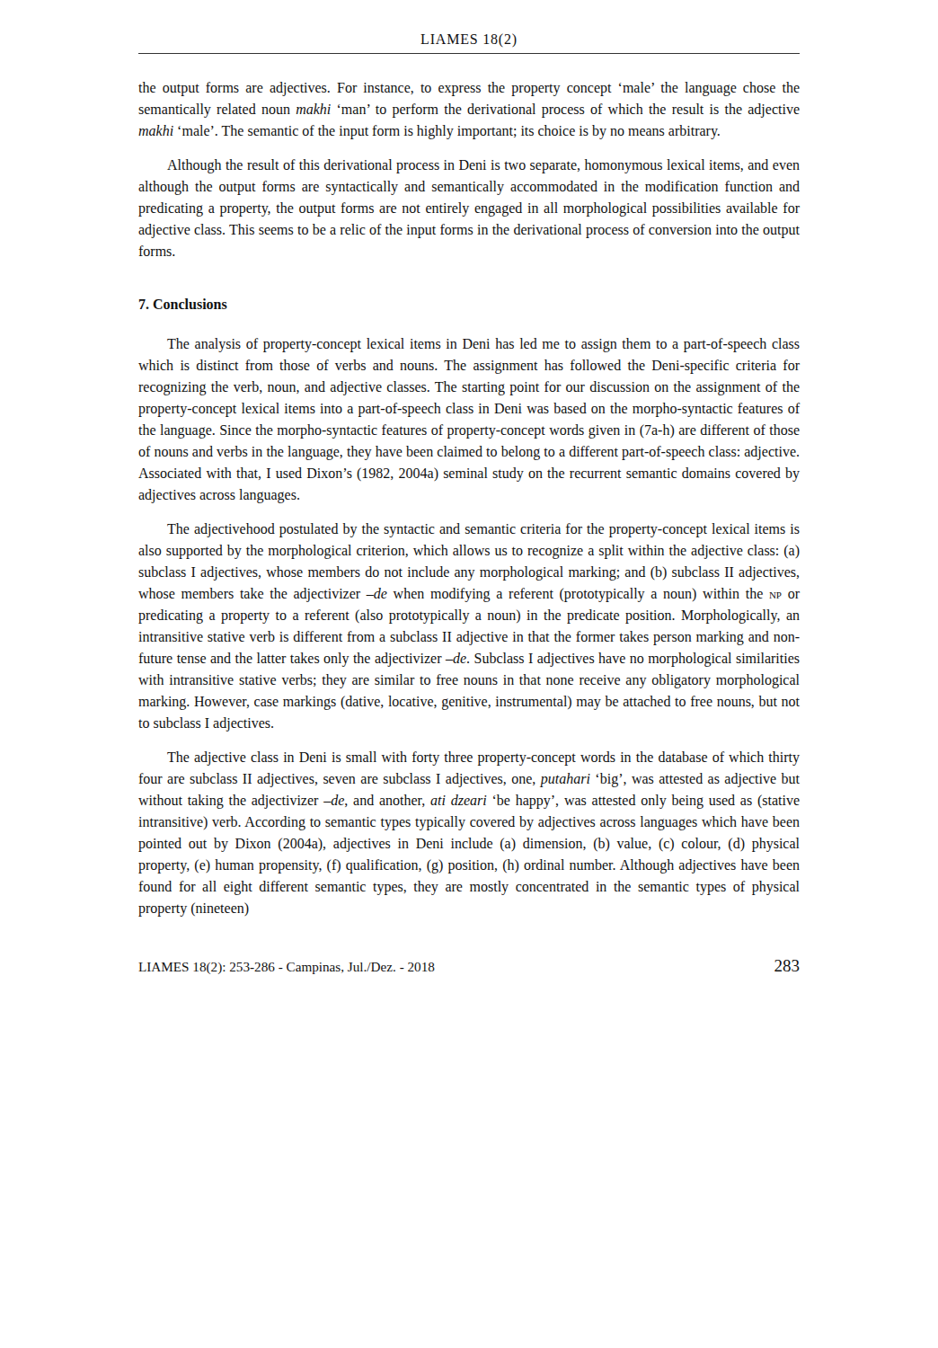LIAMES 18(2)
the output forms are adjectives. For instance, to express the property concept ‘male’ the language chose the semantically related noun makhi ‘man’ to perform the derivational process of which the result is the adjective makhi ‘male’. The semantic of the input form is highly important; its choice is by no means arbitrary.
Although the result of this derivational process in Deni is two separate, homonymous lexical items, and even although the output forms are syntactically and semantically accommodated in the modification function and predicating a property, the output forms are not entirely engaged in all morphological possibilities available for adjective class. This seems to be a relic of the input forms in the derivational process of conversion into the output forms.
7. Conclusions
The analysis of property-concept lexical items in Deni has led me to assign them to a part-of-speech class which is distinct from those of verbs and nouns. The assignment has followed the Deni-specific criteria for recognizing the verb, noun, and adjective classes. The starting point for our discussion on the assignment of the property-concept lexical items into a part-of-speech class in Deni was based on the morpho-syntactic features of the language. Since the morpho-syntactic features of property-concept words given in (7a-h) are different of those of nouns and verbs in the language, they have been claimed to belong to a different part-of-speech class: adjective. Associated with that, I used Dixon’s (1982, 2004a) seminal study on the recurrent semantic domains covered by adjectives across languages.
The adjectivehood postulated by the syntactic and semantic criteria for the property-concept lexical items is also supported by the morphological criterion, which allows us to recognize a split within the adjective class: (a) subclass I adjectives, whose members do not include any morphological marking; and (b) subclass II adjectives, whose members take the adjectivizer –de when modifying a referent (prototypically a noun) within the np or predicating a property to a referent (also prototypically a noun) in the predicate position. Morphologically, an intransitive stative verb is different from a subclass II adjective in that the former takes person marking and non-future tense and the latter takes only the adjectivizer –de. Subclass I adjectives have no morphological similarities with intransitive stative verbs; they are similar to free nouns in that none receive any obligatory morphological marking. However, case markings (dative, locative, genitive, instrumental) may be attached to free nouns, but not to subclass I adjectives.
The adjective class in Deni is small with forty three property-concept words in the database of which thirty four are subclass II adjectives, seven are subclass I adjectives, one, putahari ‘big’, was attested as adjective but without taking the adjectivizer –de, and another, ati dzeari ‘be happy’, was attested only being used as (stative intransitive) verb. According to semantic types typically covered by adjectives across languages which have been pointed out by Dixon (2004a), adjectives in Deni include (a) dimension, (b) value, (c) colour, (d) physical property, (e) human propensity, (f) qualification, (g) position, (h) ordinal number. Although adjectives have been found for all eight different semantic types, they are mostly concentrated in the semantic types of physical property (nineteen)
LIAMES 18(2): 253-286 - Campinas, Jul./Dez. - 2018 283